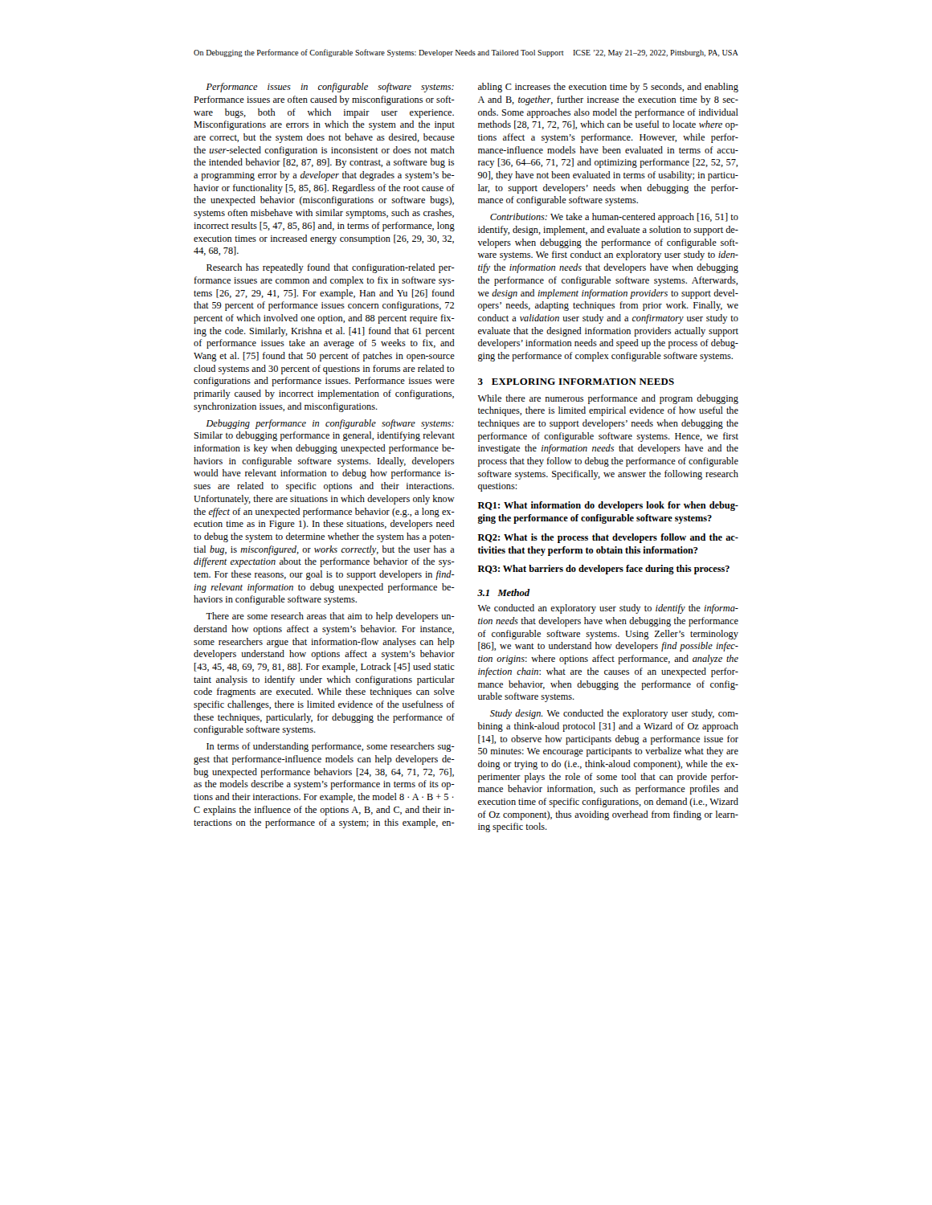On Debugging the Performance of Configurable Software Systems: Developer Needs and Tailored Tool Support
ICSE ’22, May 21–29, 2022, Pittsburgh, PA, USA
Performance issues in configurable software systems: Performance issues are often caused by misconfigurations or software bugs, both of which impair user experience. Misconfigurations are errors in which the system and the input are correct, but the system does not behave as desired, because the user-selected configuration is inconsistent or does not match the intended behavior [82, 87, 89]. By contrast, a software bug is a programming error by a developer that degrades a system’s behavior or functionality [5, 85, 86]. Regardless of the root cause of the unexpected behavior (misconfigurations or software bugs), systems often misbehave with similar symptoms, such as crashes, incorrect results [5, 47, 85, 86] and, in terms of performance, long execution times or increased energy consumption [26, 29, 30, 32, 44, 68, 78].
Research has repeatedly found that configuration-related performance issues are common and complex to fix in software systems [26, 27, 29, 41, 75]. For example, Han and Yu [26] found that 59 percent of performance issues concern configurations, 72 percent of which involved one option, and 88 percent require fixing the code. Similarly, Krishna et al. [41] found that 61 percent of performance issues take an average of 5 weeks to fix, and Wang et al. [75] found that 50 percent of patches in open-source cloud systems and 30 percent of questions in forums are related to configurations and performance issues. Performance issues were primarily caused by incorrect implementation of configurations, synchronization issues, and misconfigurations.
Debugging performance in configurable software systems: Similar to debugging performance in general, identifying relevant information is key when debugging unexpected performance behaviors in configurable software systems. Ideally, developers would have relevant information to debug how performance issues are related to specific options and their interactions. Unfortunately, there are situations in which developers only know the effect of an unexpected performance behavior (e.g., a long execution time as in Figure 1). In these situations, developers need to debug the system to determine whether the system has a potential bug, is misconfigured, or works correctly, but the user has a different expectation about the performance behavior of the system. For these reasons, our goal is to support developers in finding relevant information to debug unexpected performance behaviors in configurable software systems.
There are some research areas that aim to help developers understand how options affect a system’s behavior. For instance, some researchers argue that information-flow analyses can help developers understand how options affect a system’s behavior [43, 45, 48, 69, 79, 81, 88]. For example, Lotrack [45] used static taint analysis to identify under which configurations particular code fragments are executed. While these techniques can solve specific challenges, there is limited evidence of the usefulness of these techniques, particularly, for debugging the performance of configurable software systems.
In terms of understanding performance, some researchers suggest that performance-influence models can help developers debug unexpected performance behaviors [24, 38, 64, 71, 72, 76], as the models describe a system’s performance in terms of its options and their interactions. For example, the model 8 · A · B + 5 · C explains the influence of the options A, B, and C, and their interactions on the performance of a system; in this example, enabling C increases the execution time by 5 seconds, and enabling A and B, together, further increase the execution time by 8 seconds. Some approaches also model the performance of individual methods [28, 71, 72, 76], which can be useful to locate where options affect a system’s performance. However, while performance-influence models have been evaluated in terms of accuracy [36, 64–66, 71, 72] and optimizing performance [22, 52, 57, 90], they have not been evaluated in terms of usability; in particular, to support developers’ needs when debugging the performance of configurable software systems.
Contributions: We take a human-centered approach [16, 51] to identify, design, implement, and evaluate a solution to support developers when debugging the performance of configurable software systems. We first conduct an exploratory user study to identify the information needs that developers have when debugging the performance of configurable software systems. Afterwards, we design and implement information providers to support developers’ needs, adapting techniques from prior work. Finally, we conduct a validation user study and a confirmatory user study to evaluate that the designed information providers actually support developers’ information needs and speed up the process of debugging the performance of complex configurable software systems.
3 EXPLORING INFORMATION NEEDS
While there are numerous performance and program debugging techniques, there is limited empirical evidence of how useful the techniques are to support developers’ needs when debugging the performance of configurable software systems. Hence, we first investigate the information needs that developers have and the process that they follow to debug the performance of configurable software systems. Specifically, we answer the following research questions:
RQ1: What information do developers look for when debugging the performance of configurable software systems?
RQ2: What is the process that developers follow and the activities that they perform to obtain this information?
RQ3: What barriers do developers face during this process?
3.1 Method
We conducted an exploratory user study to identify the information needs that developers have when debugging the performance of configurable software systems. Using Zeller’s terminology [86], we want to understand how developers find possible infection origins: where options affect performance, and analyze the infection chain: what are the causes of an unexpected performance behavior, when debugging the performance of configurable software systems.
Study design. We conducted the exploratory user study, combining a think-aloud protocol [31] and a Wizard of Oz approach [14], to observe how participants debug a performance issue for 50 minutes: We encourage participants to verbalize what they are doing or trying to do (i.e., think-aloud component), while the experimenter plays the role of some tool that can provide performance behavior information, such as performance profiles and execution time of specific configurations, on demand (i.e., Wizard of Oz component), thus avoiding overhead from finding or learning specific tools.